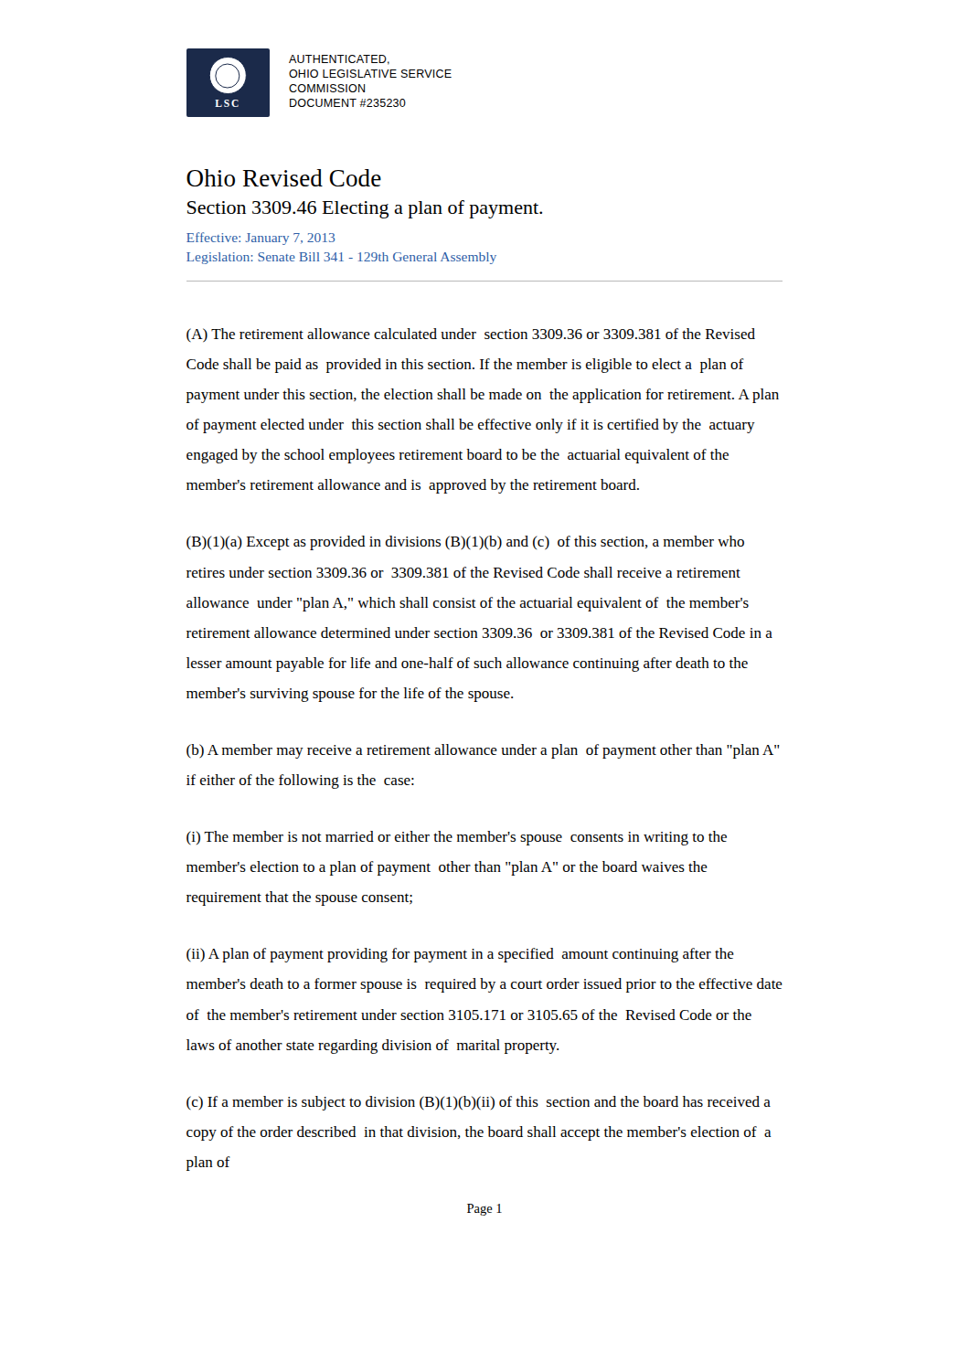LSC
AUTHENTICATED,
OHIO LEGISLATIVE SERVICE
COMMISSION
DOCUMENT #235230
Ohio Revised Code
Section 3309.46 Electing a plan of payment.
Effective: January 7, 2013
Legislation: Senate Bill 341 - 129th General Assembly
(A) The retirement allowance calculated under section 3309.36 or 3309.381 of the Revised Code shall be paid as provided in this section. If the member is eligible to elect a plan of payment under this section, the election shall be made on the application for retirement. A plan of payment elected under this section shall be effective only if it is certified by the actuary engaged by the school employees retirement board to be the actuarial equivalent of the member's retirement allowance and is approved by the retirement board.
(B)(1)(a) Except as provided in divisions (B)(1)(b) and (c) of this section, a member who retires under section 3309.36 or 3309.381 of the Revised Code shall receive a retirement allowance under "plan A," which shall consist of the actuarial equivalent of the member's retirement allowance determined under section 3309.36 or 3309.381 of the Revised Code in a lesser amount payable for life and one-half of such allowance continuing after death to the member's surviving spouse for the life of the spouse.
(b) A member may receive a retirement allowance under a plan of payment other than "plan A" if either of the following is the case:
(i) The member is not married or either the member's spouse consents in writing to the member's election to a plan of payment other than "plan A" or the board waives the requirement that the spouse consent;
(ii) A plan of payment providing for payment in a specified amount continuing after the member's death to a former spouse is required by a court order issued prior to the effective date of the member's retirement under section 3105.171 or 3105.65 of the Revised Code or the laws of another state regarding division of marital property.
(c) If a member is subject to division (B)(1)(b)(ii) of this section and the board has received a copy of the order described in that division, the board shall accept the member's election of a plan of
Page 1